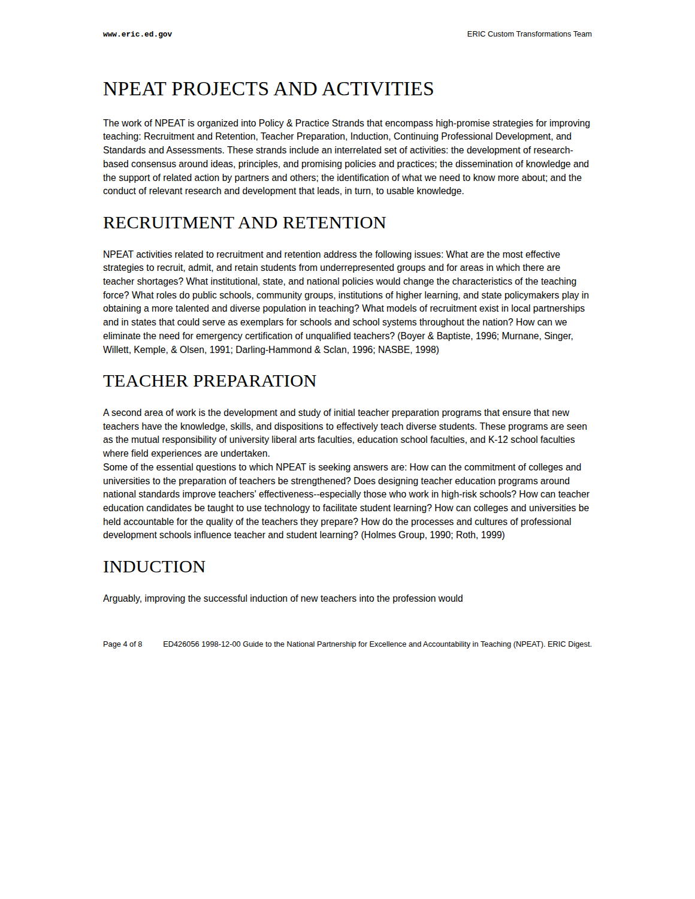www.eric.ed.gov ERIC Custom Transformations Team
NPEAT PROJECTS AND ACTIVITIES
The work of NPEAT is organized into Policy & Practice Strands that encompass high-promise strategies for improving teaching: Recruitment and Retention, Teacher Preparation, Induction, Continuing Professional Development, and Standards and Assessments. These strands include an interrelated set of activities: the development of research-based consensus around ideas, principles, and promising policies and practices; the dissemination of knowledge and the support of related action by partners and others; the identification of what we need to know more about; and the conduct of relevant research and development that leads, in turn, to usable knowledge.
RECRUITMENT AND RETENTION
NPEAT activities related to recruitment and retention address the following issues: What are the most effective strategies to recruit, admit, and retain students from underrepresented groups and for areas in which there are teacher shortages? What institutional, state, and national policies would change the characteristics of the teaching force? What roles do public schools, community groups, institutions of higher learning, and state policymakers play in obtaining a more talented and diverse population in teaching? What models of recruitment exist in local partnerships and in states that could serve as exemplars for schools and school systems throughout the nation? How can we eliminate the need for emergency certification of unqualified teachers? (Boyer & Baptiste, 1996; Murnane, Singer, Willett, Kemple, & Olsen, 1991; Darling-Hammond & Sclan, 1996; NASBE, 1998)
TEACHER PREPARATION
A second area of work is the development and study of initial teacher preparation programs that ensure that new teachers have the knowledge, skills, and dispositions to effectively teach diverse students. These programs are seen as the mutual responsibility of university liberal arts faculties, education school faculties, and K-12 school faculties where field experiences are undertaken.
Some of the essential questions to which NPEAT is seeking answers are: How can the commitment of colleges and universities to the preparation of teachers be strengthened? Does designing teacher education programs around national standards improve teachers' effectiveness--especially those who work in high-risk schools? How can teacher education candidates be taught to use technology to facilitate student learning? How can colleges and universities be held accountable for the quality of the teachers they prepare? How do the processes and cultures of professional development schools influence teacher and student learning? (Holmes Group, 1990; Roth, 1999)
INDUCTION
Arguably, improving the successful induction of new teachers into the profession would
Page 4 of 8 ED426056 1998-12-00 Guide to the National Partnership for Excellence and Accountability in Teaching (NPEAT). ERIC Digest.